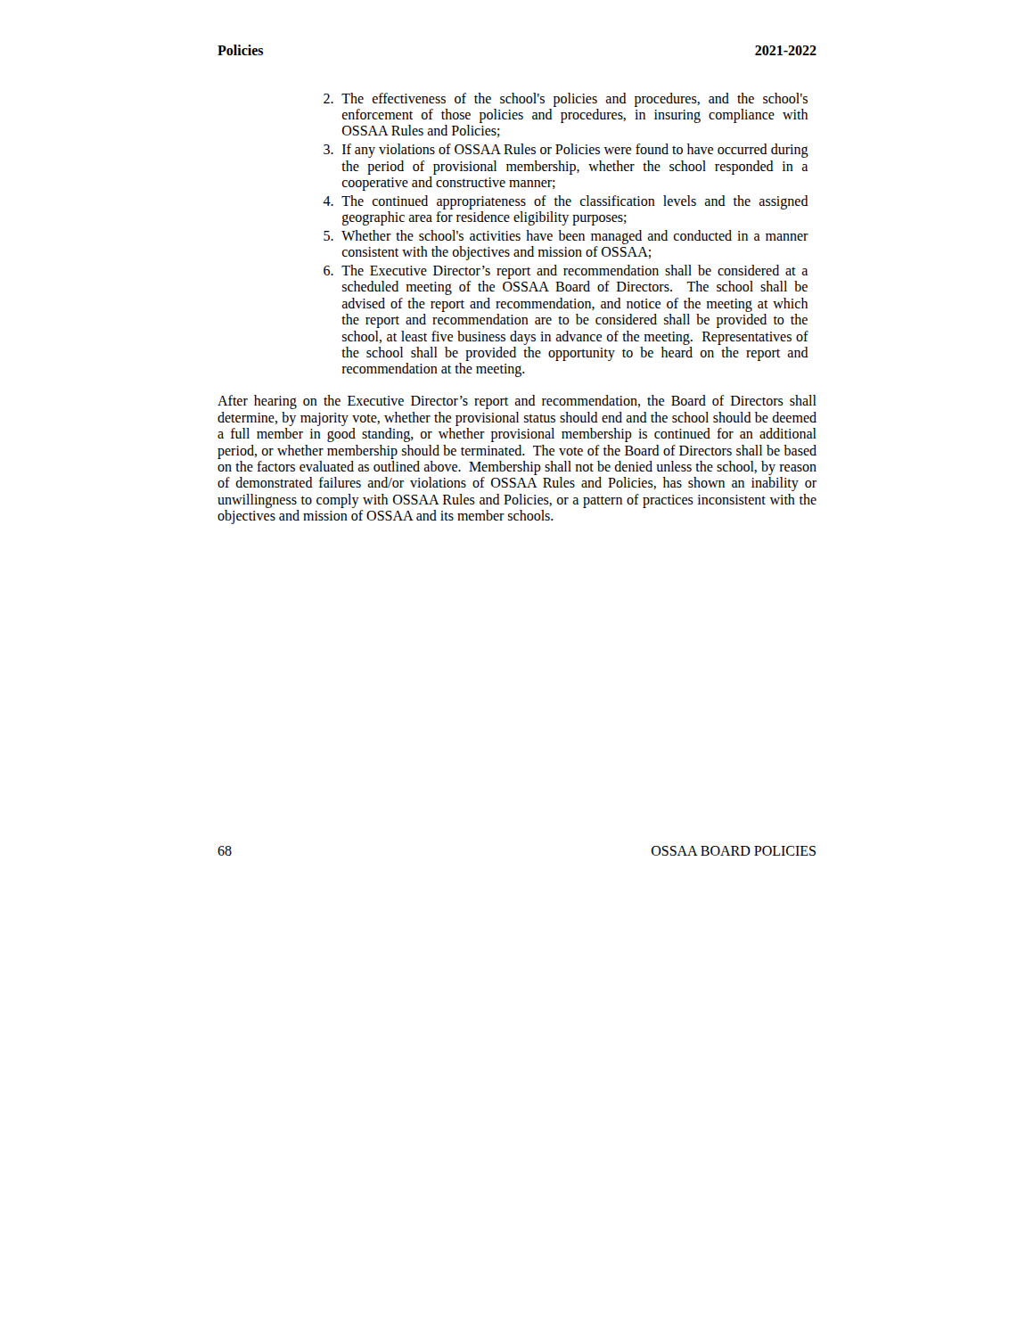Policies
2021-2022
2. The effectiveness of the school's policies and procedures, and the school's enforcement of those policies and procedures, in insuring compliance with OSSAA Rules and Policies;
3. If any violations of OSSAA Rules or Policies were found to have occurred during the period of provisional membership, whether the school responded in a cooperative and constructive manner;
4. The continued appropriateness of the classification levels and the assigned geographic area for residence eligibility purposes;
5. Whether the school's activities have been managed and conducted in a manner consistent with the objectives and mission of OSSAA;
6. The Executive Director’s report and recommendation shall be considered at a scheduled meeting of the OSSAA Board of Directors. The school shall be advised of the report and recommendation, and notice of the meeting at which the report and recommendation are to be considered shall be provided to the school, at least five business days in advance of the meeting. Representatives of the school shall be provided the opportunity to be heard on the report and recommendation at the meeting.
After hearing on the Executive Director’s report and recommendation, the Board of Directors shall determine, by majority vote, whether the provisional status should end and the school should be deemed a full member in good standing, or whether provisional membership is continued for an additional period, or whether membership should be terminated. The vote of the Board of Directors shall be based on the factors evaluated as outlined above. Membership shall not be denied unless the school, by reason of demonstrated failures and/or violations of OSSAA Rules and Policies, has shown an inability or unwillingness to comply with OSSAA Rules and Policies, or a pattern of practices inconsistent with the objectives and mission of OSSAA and its member schools.
68
OSSAA BOARD POLICIES